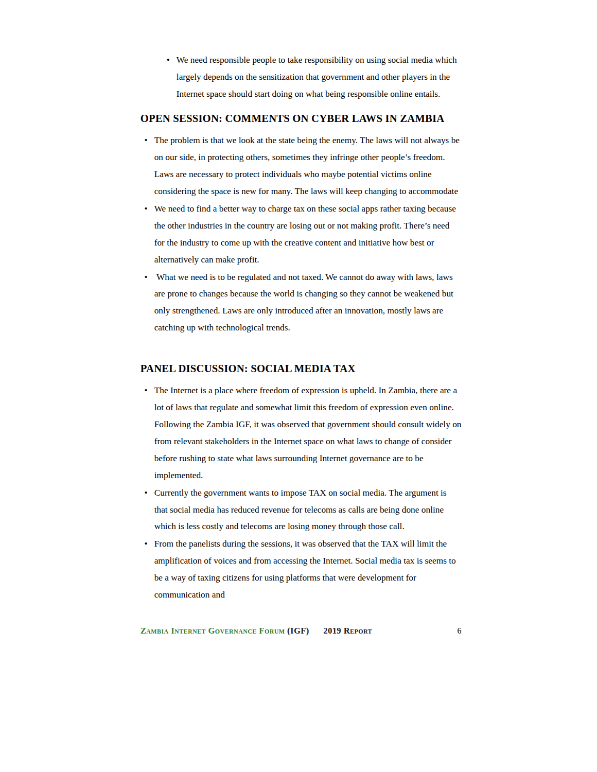We need responsible people to take responsibility on using social media which largely depends on the sensitization that government and other players in the Internet space should start doing on what being responsible online entails.
OPEN SESSION: COMMENTS ON CYBER LAWS IN ZAMBIA
The problem is that we look at the state being the enemy. The laws will not always be on our side, in protecting others, sometimes they infringe other people’s freedom. Laws are necessary to protect individuals who maybe potential victims online considering the space is new for many. The laws will keep changing to accommodate
We need to find a better way to charge tax on these social apps rather taxing because the other industries in the country are losing out or not making profit. There’s need for the industry to come up with the creative content and initiative how best or alternatively can make profit.
What we need is to be regulated and not taxed. We cannot do away with laws, laws are prone to changes because the world is changing so they cannot be weakened but only strengthened. Laws are only introduced after an innovation, mostly laws are catching up with technological trends.
PANEL DISCUSSION: SOCIAL MEDIA TAX
The Internet is a place where freedom of expression is upheld. In Zambia, there are a lot of laws that regulate and somewhat limit this freedom of expression even online. Following the Zambia IGF, it was observed that government should consult widely on from relevant stakeholders in the Internet space on what laws to change of consider before rushing to state what laws surrounding Internet governance are to be implemented.
Currently the government wants to impose TAX on social media. The argument is that social media has reduced revenue for telecoms as calls are being done online which is less costly and telecoms are losing money through those call.
From the panelists during the sessions, it was observed that the TAX will limit the amplification of voices and from accessing the Internet. Social media tax is seems to be a way of taxing citizens for using platforms that were development for communication and
Zambia Internet Governance Forum (IGF) 2019 Report
6